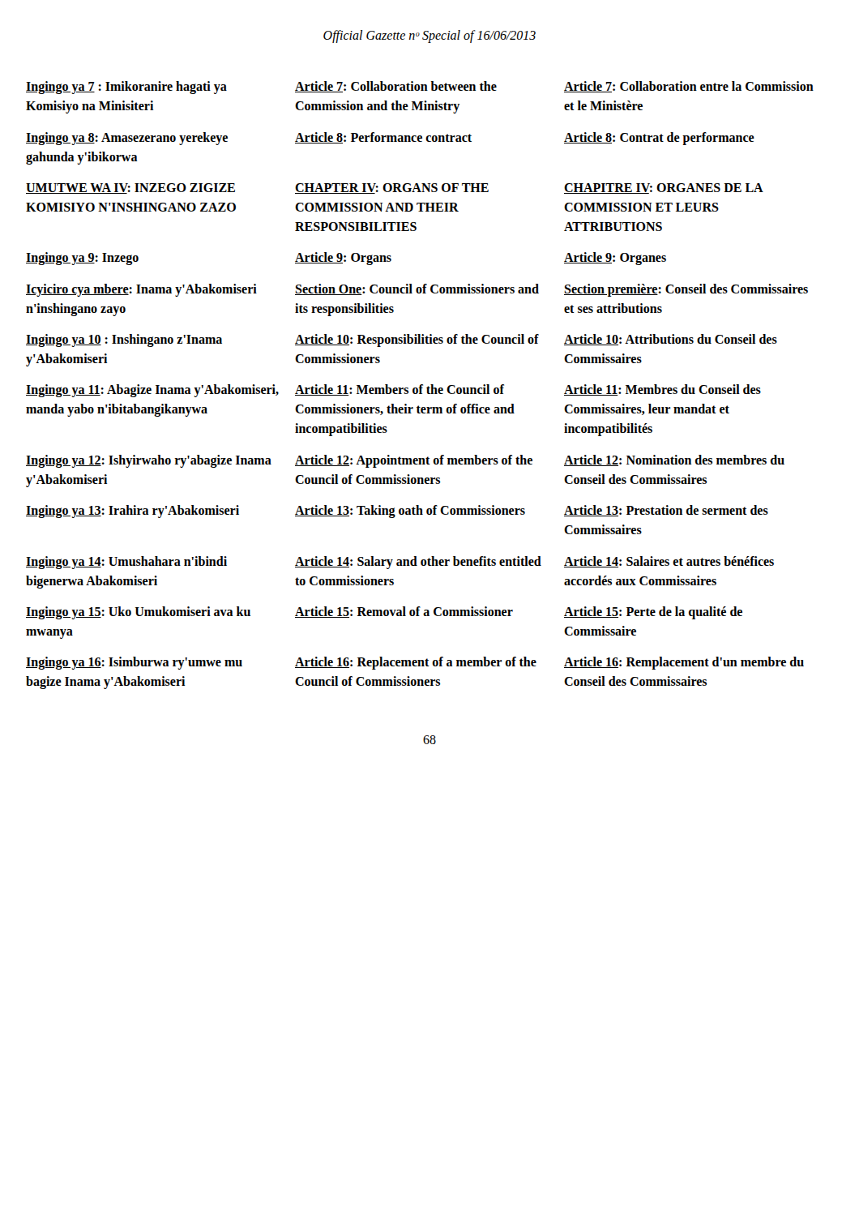Official Gazette nᵒ Special of 16/06/2013
| Ingingo ya 7 : Imikoranire hagati ya Komisiyo na Minisiteri | Article 7 : Collaboration between the Commission and the Ministry | Article 7 : Collaboration entre la Commission et le Ministère |
| Ingingo ya 8 : Amasezerano yerekeye gahunda y'ibikorwa | Article 8 : Performance contract | Article 8 : Contrat de performance |
| UMUTWE WA IV : INZEGO ZIGIZE KOMISIYO N'INSHINGANO ZAZO | CHAPTER IV : ORGANS OF THE COMMISSION AND THEIR RESPONSIBILITIES | CHAPITRE IV : ORGANES DE LA COMMISSION ET LEURS ATTRIBUTIONS |
| Ingingo ya 9 : Inzego | Article 9 : Organs | Article 9 : Organes |
| Icyiciro cya mbere : Inama y'Abakomiseri n'inshingano zayo | Section One : Council of Commissioners and its responsibilities | Section première : Conseil des Commissaires et ses attributions |
| Ingingo ya 10 : Inshingano z'Inama y'Abakomiseri | Article 10 : Responsibilities of the Council of Commissioners | Article 10 : Attributions du Conseil des Commissaires |
| Ingingo ya 11 : Abagize Inama y'Abakomiseri, manda yabo n'ibitabangikanywa | Article 11 : Members of the Council of Commissioners, their term of office and incompatibilities | Article 11 : Membres du Conseil des Commissaires, leur mandat et incompatibilités |
| Ingingo ya 12 : Ishyirwaho ry'abagize Inama y'Abakomiseri | Article 12 : Appointment of members of the Council of Commissioners | Article 12 : Nomination des membres du Conseil des Commissaires |
| Ingingo ya 13 : Irahira ry'Abakomiseri | Article 13 : Taking oath of Commissioners | Article 13 : Prestation de serment des Commissaires |
| Ingingo ya 14 : Umushahara n'ibindi bigenerwa Abakomiseri | Article 14 : Salary and other benefits entitled to Commissioners | Article 14 : Salaires et autres bénéfices accordés aux Commissaires |
| Ingingo ya 15 : Uko Umukomiseri ava ku mwanya | Article 15 : Removal of a Commissioner | Article 15 : Perte de la qualité de Commissaire |
| Ingingo ya 16 : Isimburwa ry'umwe mu bagize Inama y'Abakomiseri | Article 16 : Replacement of a member of the Council of Commissioners | Article 16 : Remplacement d'un membre du Conseil des Commissaires |
68